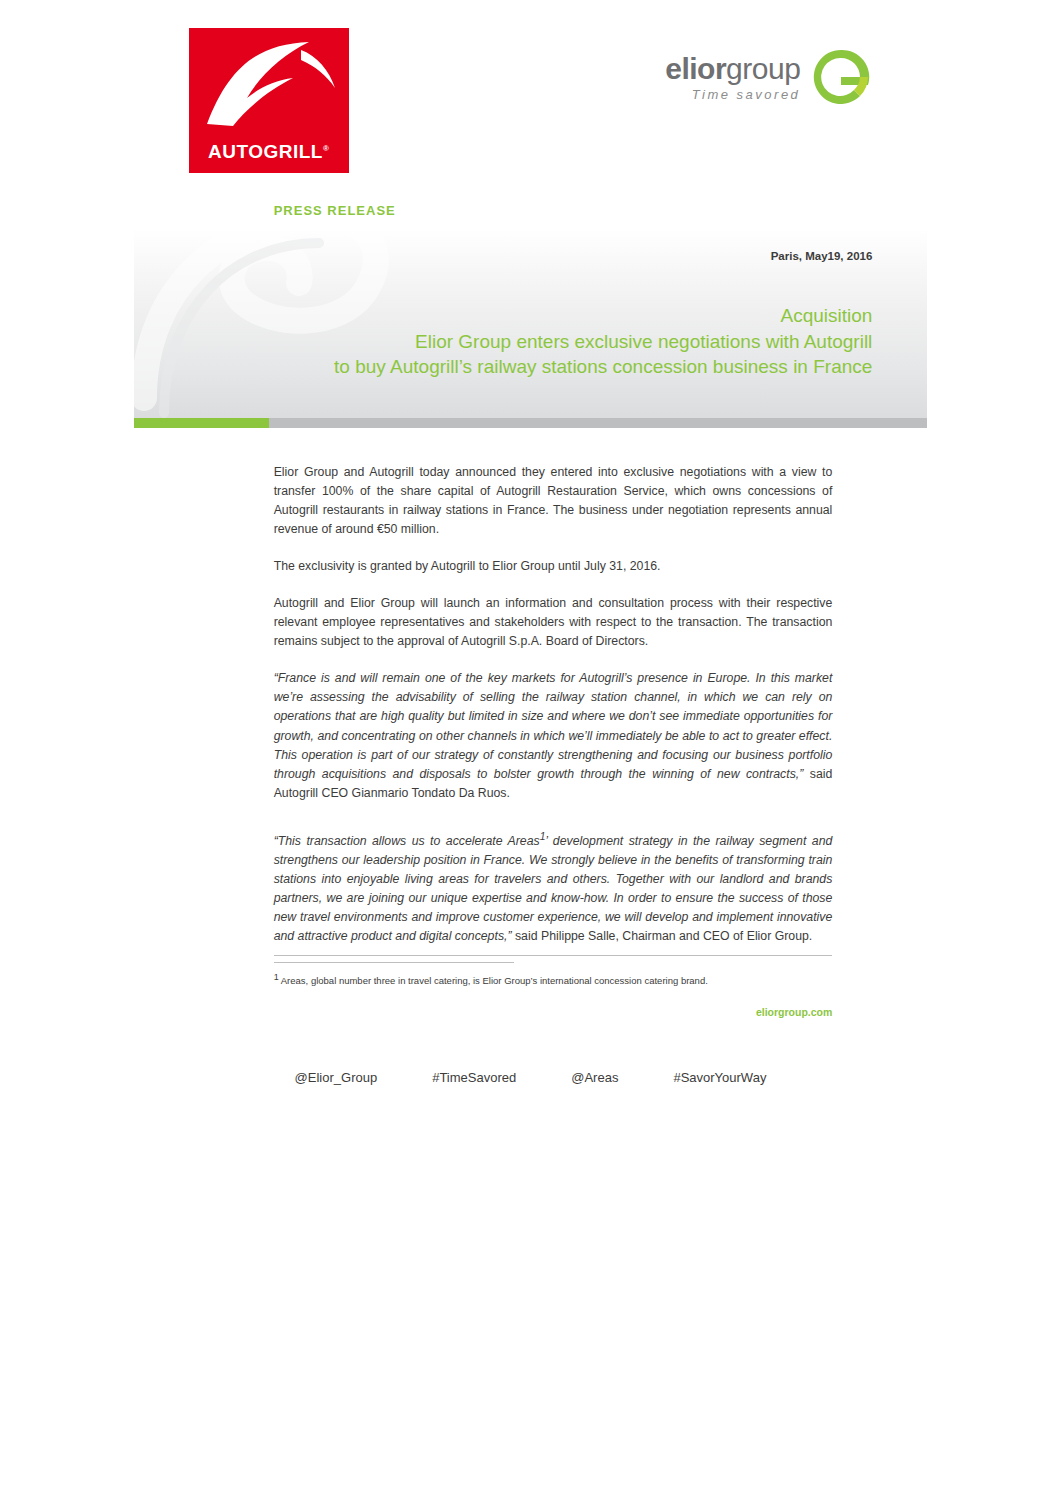AUTOGRILL®
eliorgroup
Time savored
PRESS RELEASE
Paris, May19, 2016
Acquisition
Elior Group enters exclusive negotiations with Autogrill
to buy Autogrill’s railway stations concession business in France
Elior Group and Autogrill today announced they entered into exclusive negotiations with a view to transfer 100% of the share capital of Autogrill Restauration Service, which owns concessions of Autogrill restaurants in railway stations in France. The business under negotiation represents annual revenue of around €50 million.
The exclusivity is granted by Autogrill to Elior Group until July 31, 2016.
Autogrill and Elior Group will launch an information and consultation process with their respective relevant employee representatives and stakeholders with respect to the transaction. The transaction remains subject to the approval of Autogrill S.p.A. Board of Directors.
“France is and will remain one of the key markets for Autogrill’s presence in Europe. In this market we’re assessing the advisability of selling the railway station channel, in which we can rely on operations that are high quality but limited in size and where we don’t see immediate opportunities for growth, and concentrating on other channels in which we’ll immediately be able to act to greater effect. This operation is part of our strategy of constantly strengthening and focusing our business portfolio through acquisitions and disposals to bolster growth through the winning of new contracts,” said Autogrill CEO Gianmario Tondato Da Ruos.
“This transaction allows us to accelerate Areas1’ development strategy in the railway segment and strengthens our leadership position in France. We strongly believe in the benefits of transforming train stations into enjoyable living areas for travelers and others. Together with our landlord and brands partners, we are joining our unique expertise and know-how. In order to ensure the success of those new travel environments and improve customer experience, we will develop and implement innovative and attractive product and digital concepts,” said Philippe Salle, Chairman and CEO of Elior Group.
1 Areas, global number three in travel catering, is Elior Group’s international concession catering brand.
eliorgroup.com
@Elior_Group #TimeSavored @Areas #SavorYourWay